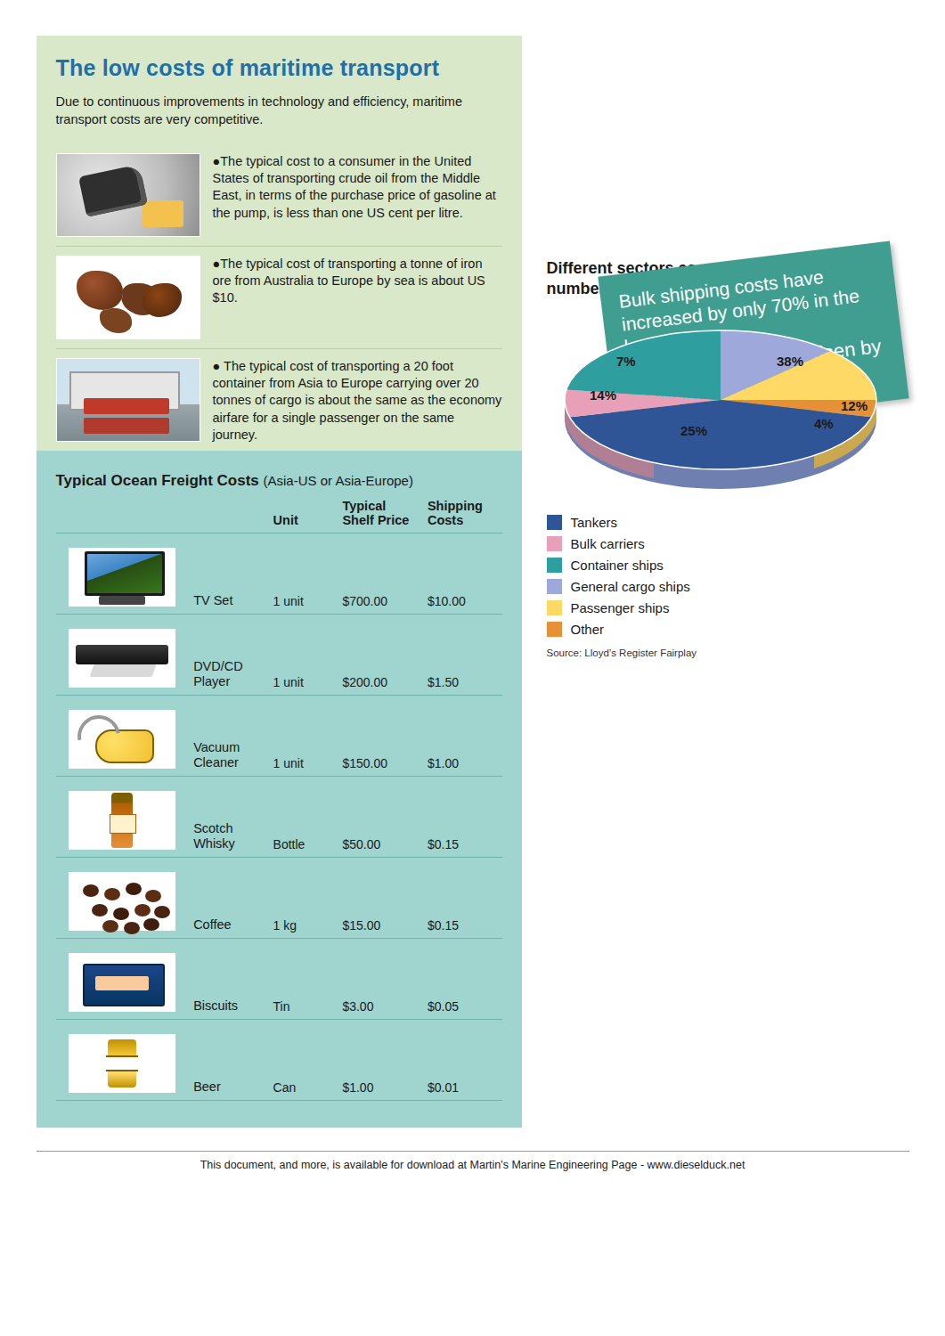Bulk shipping costs have increased by only 70% in the last 50 years.
US retail prices have risen by almost 700%!
The low costs of maritime transport
Due to continuous improvements in technology and efficiency, maritime transport costs are very competitive.
●The typical cost to a consumer in the United States of transporting crude oil from the Middle East, in terms of the purchase price of gasoline at the pump, is less than one US cent per litre.
●The typical cost of transporting a tonne of iron ore from Australia to Europe by sea is about US $10.
● The typical cost of transporting a 20 foot container from Asia to Europe carrying over 20 tonnes of cargo is about the same as the economy airfare for a single passenger on the same journey.
Typical Ocean Freight Costs (Asia-US or Asia-Europe)
| | | Unit | Typical Shelf Price | Shipping Costs |
| --- | --- | --- | --- | --- |
| | TV Set | 1 unit | $700.00 | $10.00 |
| | DVD/CD Player | 1 unit | $200.00 | $1.50 |
| | Vacuum Cleaner | 1 unit | $150.00 | $1.00 |
| | Scotch Whisky | Bottle | $50.00 | $0.15 |
| | Coffee | 1 kg | $15.00 | $0.15 |
| | Biscuits | Tin | $3.00 | $0.05 |
| | Beer | Can | $1.00 | $0.01 |
Different sectors as a percentage of total number of ships in the world fleet 1 Jan 2006
38% 12% 4% 25% 14% 7%
Tankers
Bulk carriers
Container ships
General cargo ships
Passenger ships
Other
Source: Lloyd’s Register Fairplay
This document, and more, is available for download at Martin's Marine Engineering Page - www.dieselduck.net